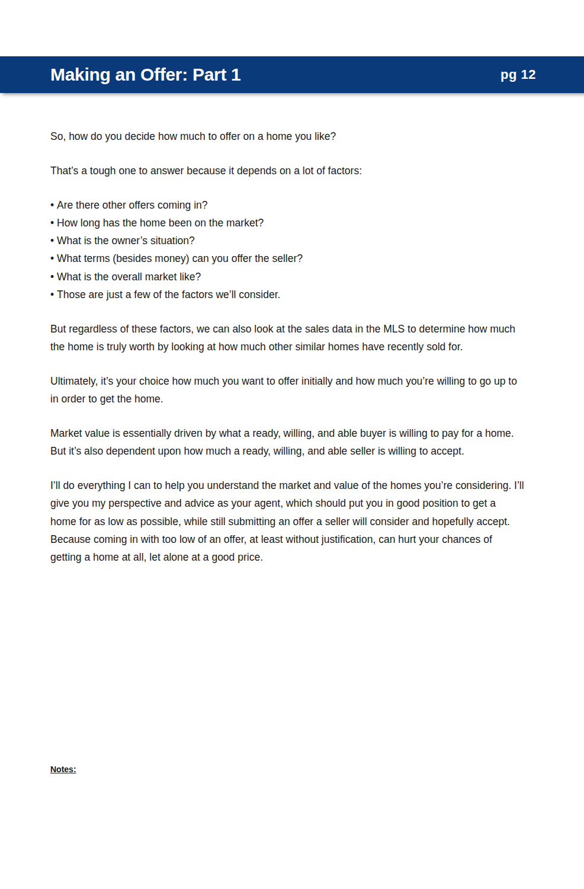Making an Offer: Part 1
pg 12
So, how do you decide how much to offer on a home you like?
That’s a tough one to answer because it depends on a lot of factors:
Are there other offers coming in?
How long has the home been on the market?
What is the owner’s situation?
What terms (besides money) can you offer the seller?
What is the overall market like?
Those are just a few of the factors we’ll consider.
But regardless of these factors, we can also look at the sales data in the MLS to determine how much the home is truly worth by looking at how much other similar homes have recently sold for.
Ultimately, it’s your choice how much you want to offer initially and how much you’re willing to go up to in order to get the home.
Market value is essentially driven by what a ready, willing, and able buyer is willing to pay for a home. But it’s also dependent upon how much a ready, willing, and able seller is willing to accept.
I’ll do everything I can to help you understand the market and value of the homes you’re considering. I’ll give you my perspective and advice as your agent, which should put you in good position to get a home for as low as possible, while still submitting an offer a seller will consider and hopefully accept. Because coming in with too low of an offer, at least without justification, can hurt your chances of getting a home at all, let alone at a good price.
Notes: